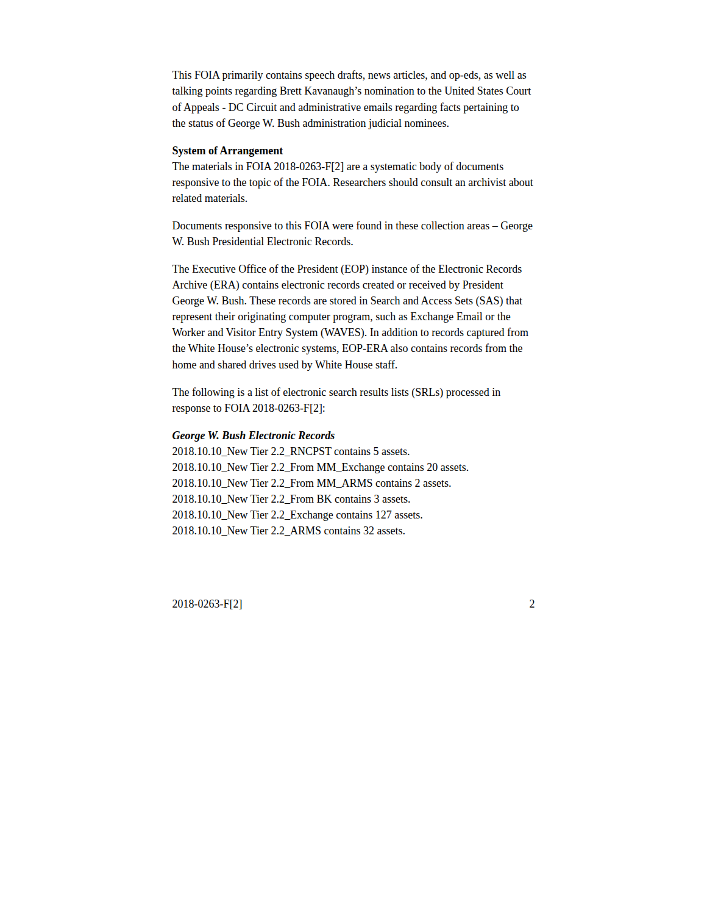This FOIA primarily contains speech drafts, news articles, and op-eds, as well as talking points regarding Brett Kavanaugh’s nomination to the United States Court of Appeals - DC Circuit and administrative emails regarding facts pertaining to the status of George W. Bush administration judicial nominees.
System of Arrangement
The materials in FOIA 2018-0263-F[2] are a systematic body of documents responsive to the topic of the FOIA. Researchers should consult an archivist about related materials.
Documents responsive to this FOIA were found in these collection areas – George W. Bush Presidential Electronic Records.
The Executive Office of the President (EOP) instance of the Electronic Records Archive (ERA) contains electronic records created or received by President George W. Bush. These records are stored in Search and Access Sets (SAS) that represent their originating computer program, such as Exchange Email or the Worker and Visitor Entry System (WAVES). In addition to records captured from the White House’s electronic systems, EOP-ERA also contains records from the home and shared drives used by White House staff.
The following is a list of electronic search results lists (SRLs) processed in response to FOIA 2018-0263-F[2]:
George W. Bush Electronic Records
2018.10.10_New Tier 2.2_RNCPST contains 5 assets.
2018.10.10_New Tier 2.2_From MM_Exchange contains 20 assets.
2018.10.10_New Tier 2.2_From MM_ARMS contains 2 assets.
2018.10.10_New Tier 2.2_From BK contains 3 assets.
2018.10.10_New Tier 2.2_Exchange contains 127 assets.
2018.10.10_New Tier 2.2_ARMS contains 32 assets.
2018-0263-F[2] 2